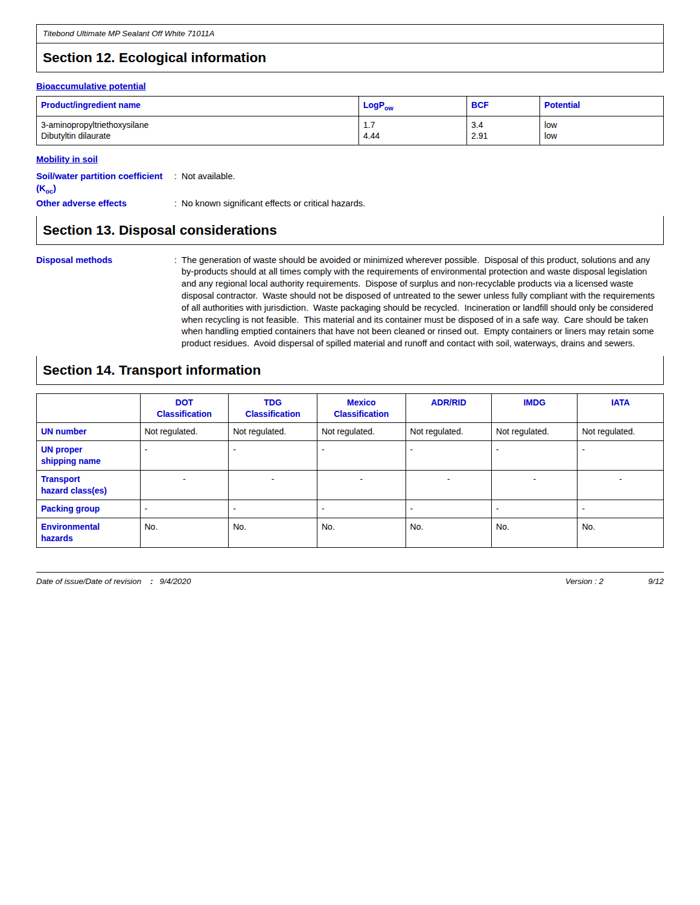Titebond Ultimate MP Sealant Off White 71011A
Section 12. Ecological information
Bioaccumulative potential
| Product/ingredient name | LogP ow | BCF | Potential |
| --- | --- | --- | --- |
| 3-aminopropyltriethoxysilane Dibutyltin dilaurate | 1.7 4.44 | 3.4 2.91 | low low |
Mobility in soil
| Soil/water partition coefficient (K oc ) | : | Not available. |
| Other adverse effects | : | No known significant effects or critical hazards. |
Section 13. Disposal considerations
| Disposal methods | : | The generation of waste should be avoided or minimized wherever possible. Disposal of this product, solutions and any by-products should at all times comply with the requirements of environmental protection and waste disposal legislation and any regional local authority requirements. Dispose of surplus and non-recyclable products via a licensed waste disposal contractor. Waste should not be disposed of untreated to the sewer unless fully compliant with the requirements of all authorities with jurisdiction. Waste packaging should be recycled. Incineration or landfill should only be considered when recycling is not feasible. This material and its container must be disposed of in a safe way. Care should be taken when handling emptied containers that have not been cleaned or rinsed out. Empty containers or liners may retain some product residues. Avoid dispersal of spilled material and runoff and contact with soil, waterways, drains and sewers. |
Section 14. Transport information
| | DOT Classification | TDG Classification | Mexico Classification | ADR/RID | IMDG | IATA |
| --- | --- | --- | --- | --- | --- | --- |
| UN number | Not regulated. | Not regulated. | Not regulated. | Not regulated. | Not regulated. | Not regulated. |
| UN proper shipping name | - | - | - | - | - | - |
| Transport hazard class(es) | - | - | - | - | - | - |
| Packing group | - | - | - | - | - | - |
| Environmental hazards | No. | No. | No. | No. | No. | No. |
Date of issue/Date of revision : 9/4/2020 Version : 2 9/12